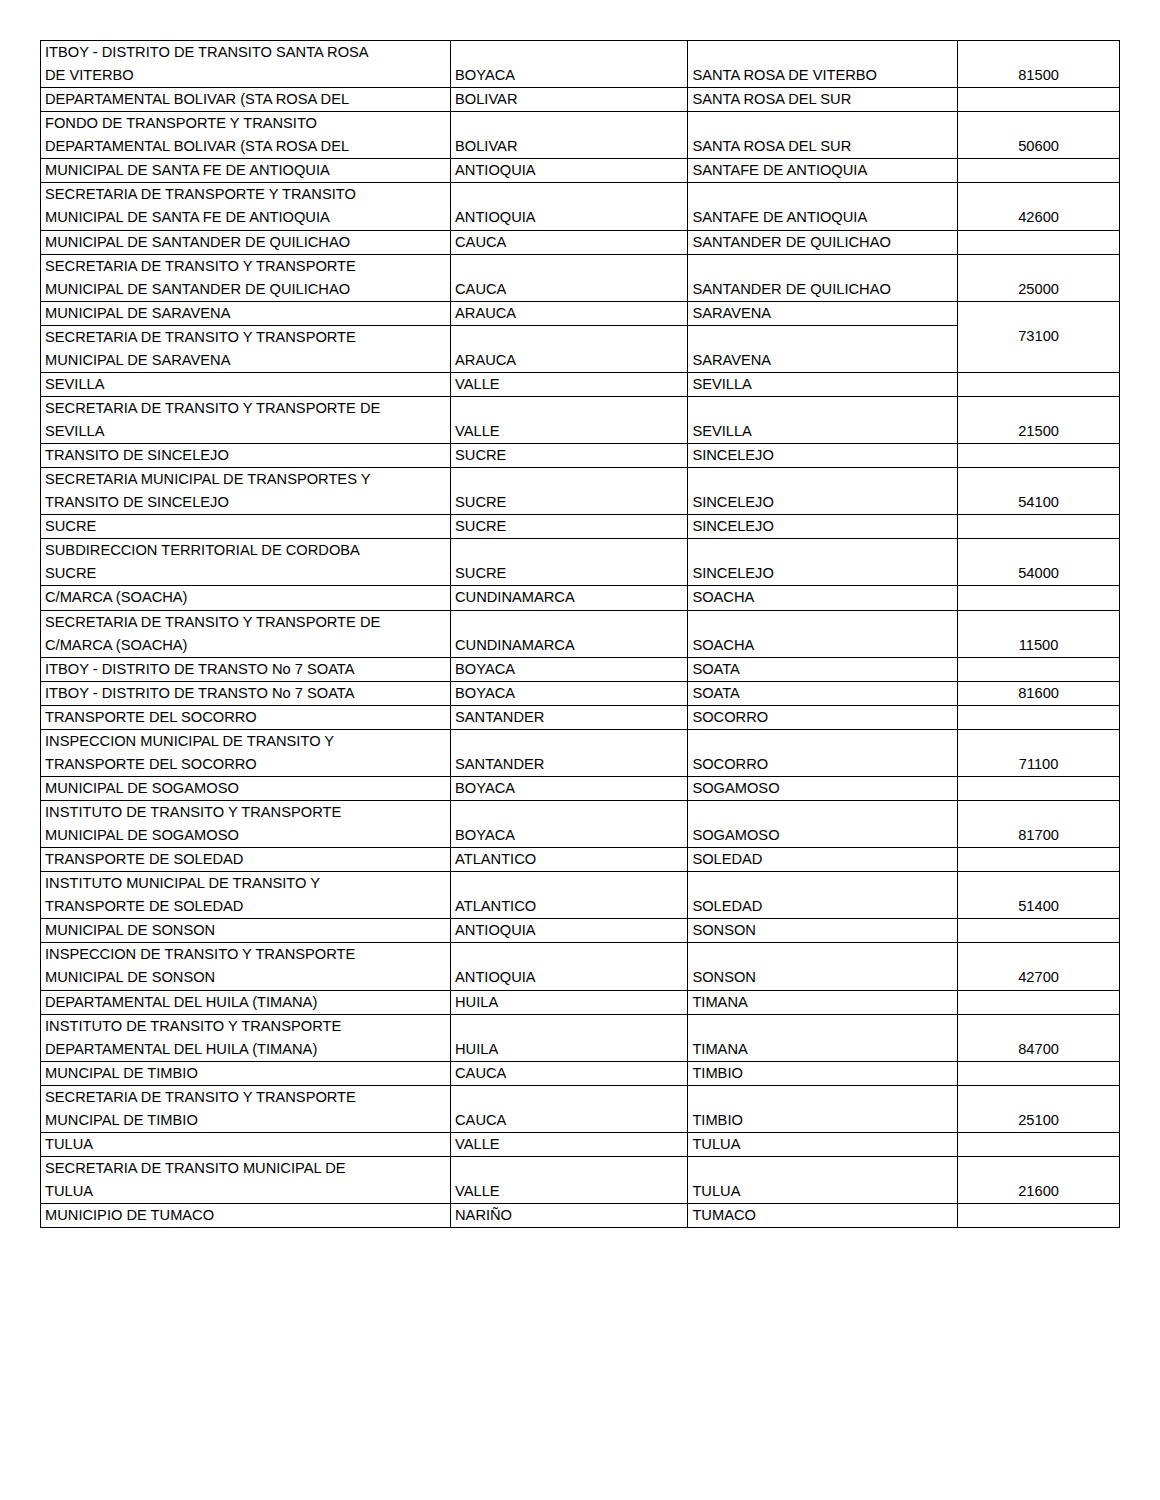| ITBOY - DISTRITO DE TRANSITO SANTA ROSA | | | |
| DE VITERBO | BOYACA | SANTA ROSA DE VITERBO | 81500 |
| DEPARTAMENTAL BOLIVAR (STA ROSA DEL | BOLIVAR | SANTA ROSA DEL SUR | |
| FONDO DE TRANSPORTE Y TRANSITO | | | |
| DEPARTAMENTAL BOLIVAR (STA ROSA DEL | BOLIVAR | SANTA ROSA DEL SUR | 50600 |
| MUNICIPAL DE SANTA FE DE ANTIOQUIA | ANTIOQUIA | SANTAFE DE ANTIOQUIA | |
| SECRETARIA DE TRANSPORTE Y TRANSITO | | | |
| MUNICIPAL DE SANTA FE DE ANTIOQUIA | ANTIOQUIA | SANTAFE DE ANTIOQUIA | 42600 |
| MUNICIPAL DE SANTANDER DE QUILICHAO | CAUCA | SANTANDER DE QUILICHAO | |
| SECRETARIA DE TRANSITO Y TRANSPORTE | | | |
| MUNICIPAL DE SANTANDER DE QUILICHAO | CAUCA | SANTANDER DE QUILICHAO | 25000 |
| MUNICIPAL DE SARAVENA | ARAUCA | SARAVENA | |
| SECRETARIA DE TRANSITO Y TRANSPORTE | | | 73100 |
| MUNICIPAL DE SARAVENA | ARAUCA | SARAVENA | |
| SEVILLA | VALLE | SEVILLA | |
| SECRETARIA DE TRANSITO Y TRANSPORTE DE | | | |
| SEVILLA | VALLE | SEVILLA | 21500 |
| TRANSITO DE SINCELEJO | SUCRE | SINCELEJO | |
| SECRETARIA MUNICIPAL DE TRANSPORTES Y | | | |
| TRANSITO DE SINCELEJO | SUCRE | SINCELEJO | 54100 |
| SUCRE | SUCRE | SINCELEJO | |
| SUBDIRECCION TERRITORIAL DE CORDOBA | | | |
| SUCRE | SUCRE | SINCELEJO | 54000 |
| C/MARCA (SOACHA) | CUNDINAMARCA | SOACHA | |
| SECRETARIA DE TRANSITO Y TRANSPORTE DE | | | |
| C/MARCA (SOACHA) | CUNDINAMARCA | SOACHA | 11500 |
| ITBOY - DISTRITO DE TRANSTO No 7 SOATA | BOYACA | SOATA | |
| ITBOY - DISTRITO DE TRANSTO No 7 SOATA | BOYACA | SOATA | 81600 |
| TRANSPORTE DEL SOCORRO | SANTANDER | SOCORRO | |
| INSPECCION MUNICIPAL DE TRANSITO Y | | | |
| TRANSPORTE DEL SOCORRO | SANTANDER | SOCORRO | 71100 |
| MUNICIPAL DE SOGAMOSO | BOYACA | SOGAMOSO | |
| INSTITUTO DE TRANSITO Y TRANSPORTE | | | |
| MUNICIPAL DE SOGAMOSO | BOYACA | SOGAMOSO | 81700 |
| TRANSPORTE DE SOLEDAD | ATLANTICO | SOLEDAD | |
| INSTITUTO MUNICIPAL DE TRANSITO Y | | | |
| TRANSPORTE DE SOLEDAD | ATLANTICO | SOLEDAD | 51400 |
| MUNICIPAL DE SONSON | ANTIOQUIA | SONSON | |
| INSPECCION DE TRANSITO Y TRANSPORTE | | | |
| MUNICIPAL DE SONSON | ANTIOQUIA | SONSON | 42700 |
| DEPARTAMENTAL DEL HUILA (TIMANA) | HUILA | TIMANA | |
| INSTITUTO DE TRANSITO Y TRANSPORTE | | | |
| DEPARTAMENTAL DEL HUILA (TIMANA) | HUILA | TIMANA | 84700 |
| MUNCIPAL DE TIMBIO | CAUCA | TIMBIO | |
| SECRETARIA DE TRANSITO Y TRANSPORTE | | | |
| MUNCIPAL DE TIMBIO | CAUCA | TIMBIO | 25100 |
| TULUA | VALLE | TULUA | |
| SECRETARIA DE TRANSITO MUNICIPAL DE | | | |
| TULUA | VALLE | TULUA | 21600 |
| MUNICIPIO DE TUMACO | NARIÑO | TUMACO | |